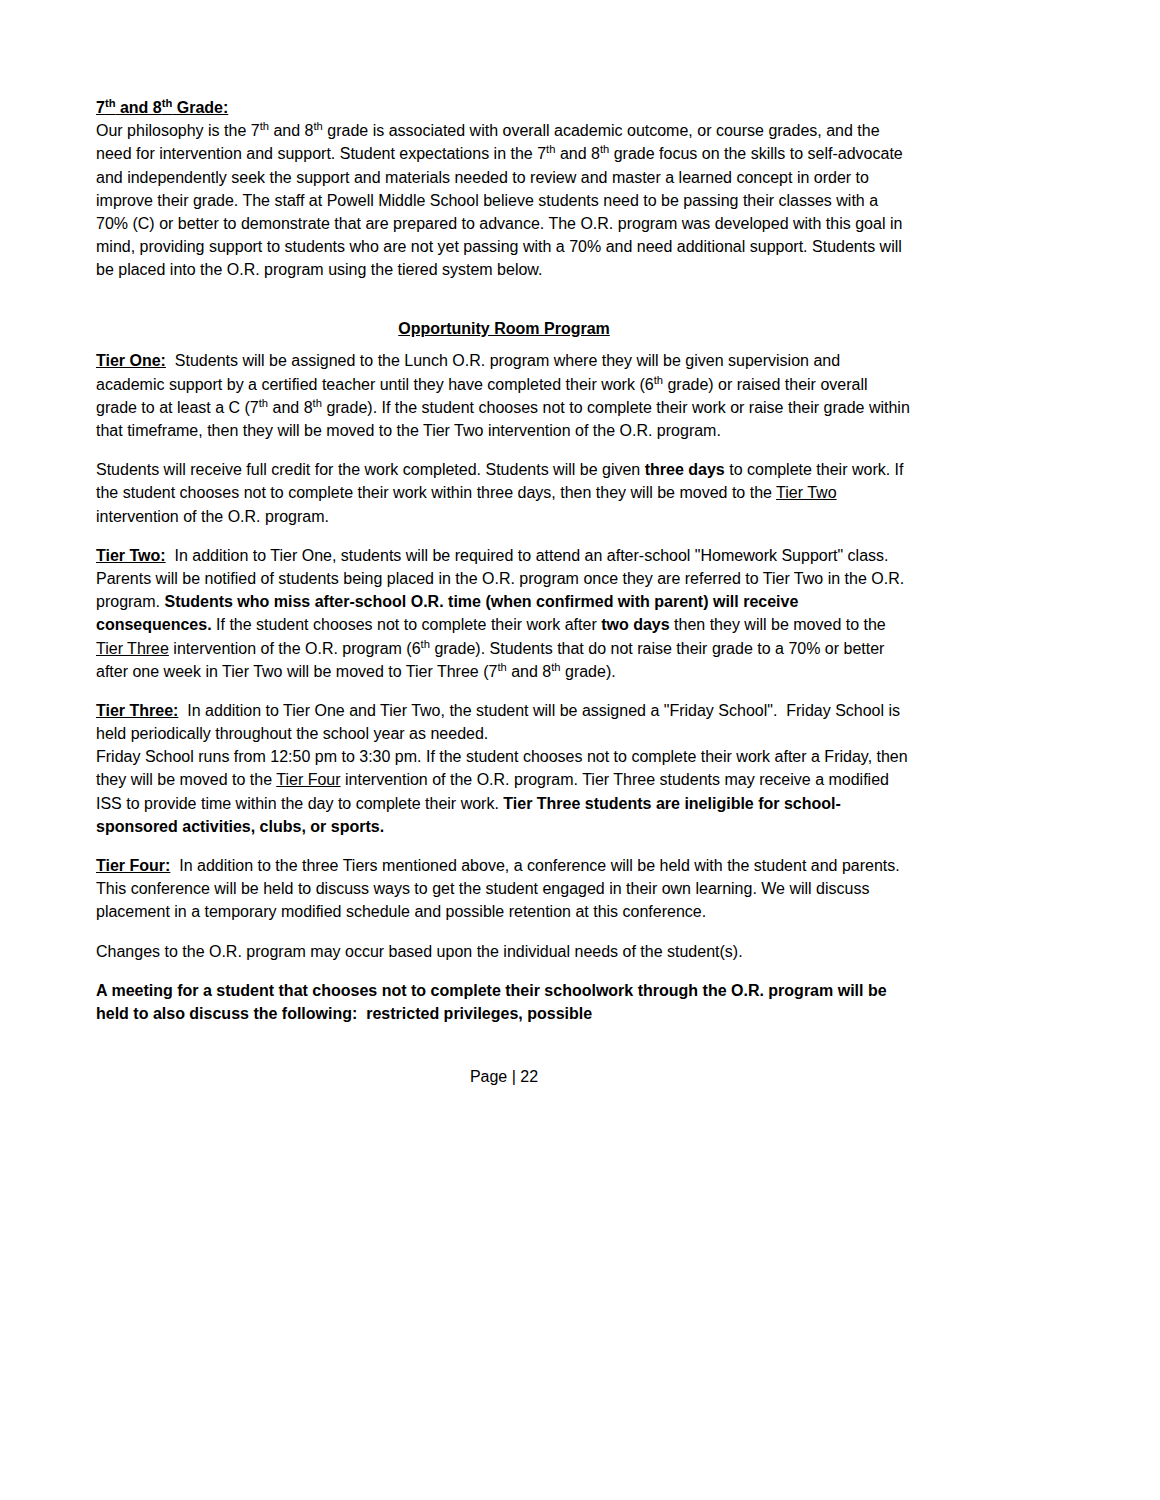7th and 8th Grade:
Our philosophy is the 7th and 8th grade is associated with overall academic outcome, or course grades, and the need for intervention and support. Student expectations in the 7th and 8th grade focus on the skills to self-advocate and independently seek the support and materials needed to review and master a learned concept in order to improve their grade. The staff at Powell Middle School believe students need to be passing their classes with a 70% (C) or better to demonstrate that are prepared to advance. The O.R. program was developed with this goal in mind, providing support to students who are not yet passing with a 70% and need additional support. Students will be placed into the O.R. program using the tiered system below.
Opportunity Room Program
Tier One: Students will be assigned to the Lunch O.R. program where they will be given supervision and academic support by a certified teacher until they have completed their work (6th grade) or raised their overall grade to at least a C (7th and 8th grade). If the student chooses not to complete their work or raise their grade within that timeframe, then they will be moved to the Tier Two intervention of the O.R. program.
Students will receive full credit for the work completed. Students will be given three days to complete their work. If the student chooses not to complete their work within three days, then they will be moved to the Tier Two intervention of the O.R. program.
Tier Two: In addition to Tier One, students will be required to attend an after-school "Homework Support" class. Parents will be notified of students being placed in the O.R. program once they are referred to Tier Two in the O.R. program. Students who miss after-school O.R. time (when confirmed with parent) will receive consequences. If the student chooses not to complete their work after two days then they will be moved to the Tier Three intervention of the O.R. program (6th grade). Students that do not raise their grade to a 70% or better after one week in Tier Two will be moved to Tier Three (7th and 8th grade).
Tier Three: In addition to Tier One and Tier Two, the student will be assigned a "Friday School". Friday School is held periodically throughout the school year as needed.
Friday School runs from 12:50 pm to 3:30 pm. If the student chooses not to complete their work after a Friday, then they will be moved to the Tier Four intervention of the O.R. program. Tier Three students may receive a modified ISS to provide time within the day to complete their work. Tier Three students are ineligible for school-sponsored activities, clubs, or sports.
Tier Four: In addition to the three Tiers mentioned above, a conference will be held with the student and parents. This conference will be held to discuss ways to get the student engaged in their own learning. We will discuss placement in a temporary modified schedule and possible retention at this conference.
Changes to the O.R. program may occur based upon the individual needs of the student(s).
A meeting for a student that chooses not to complete their schoolwork through the O.R. program will be held to also discuss the following: restricted privileges, possible
Page | 22